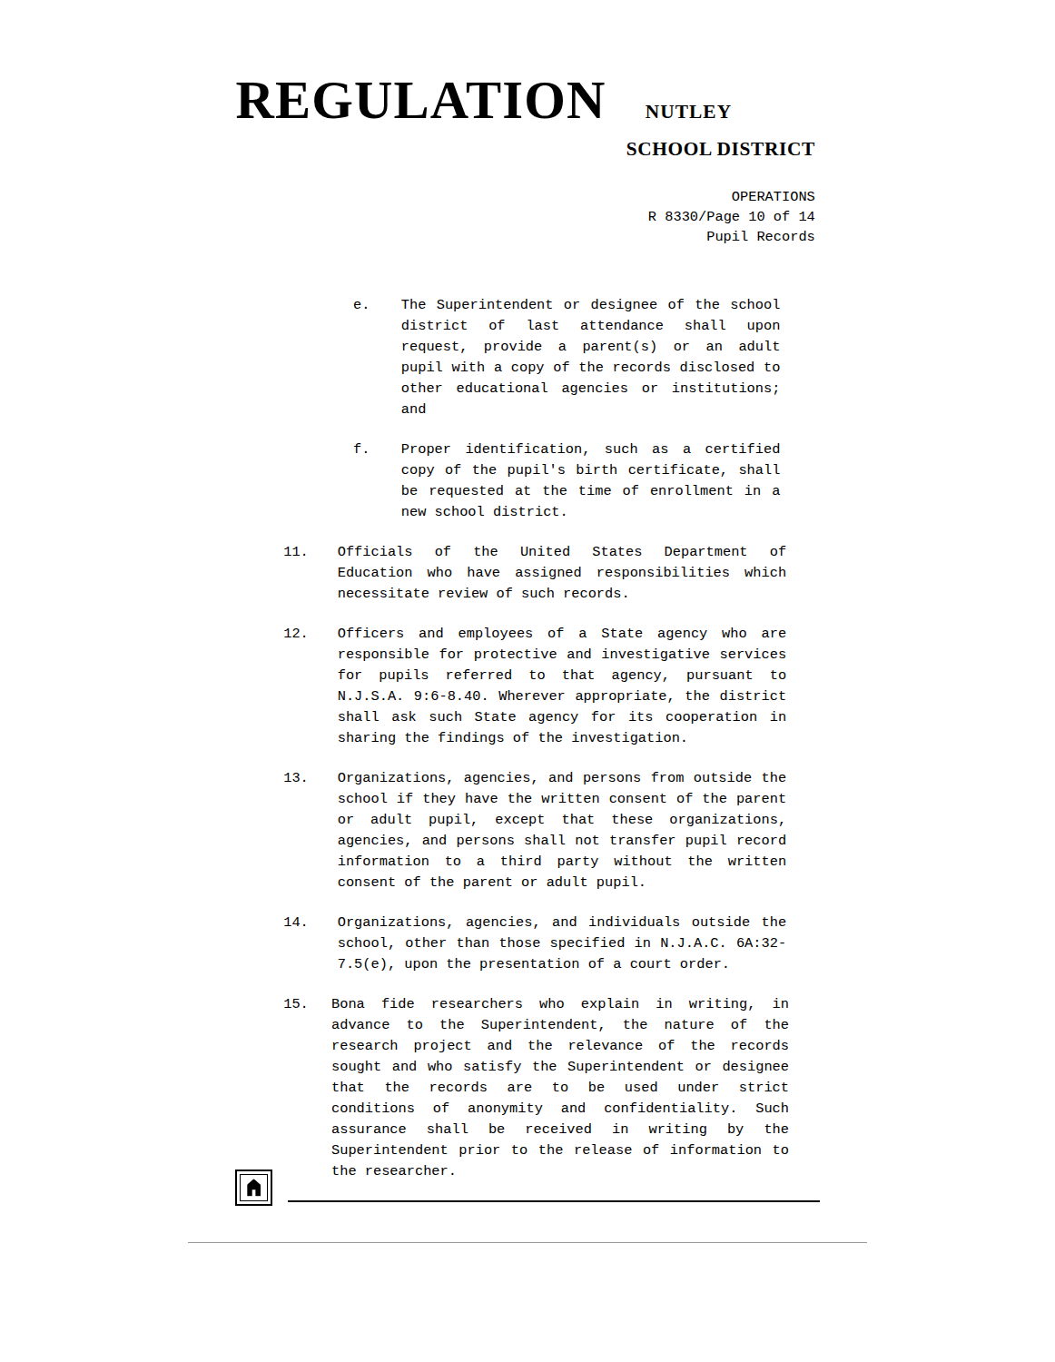REGULATION NUTLEY
SCHOOL DISTRICT
OPERATIONS R 8330/Page 10 of 14 Pupil Records
e.
The Superintendent or designee of the school district of last attendance shall upon request, provide a parent(s) or an adult pupil with a copy of the records disclosed to other educational agencies or institutions; and
f.
Proper identification, such as a certified copy of the pupil's birth certificate, shall be requested at the time of enrollment in a new school district.
11.
Officials of the United States Department of Education who have assigned responsibilities which necessitate review of such records.
12.
Officers and employees of a State agency who are responsible for protective and investigative services for pupils referred to that agency, pursuant to N.J.S.A. 9:6-8.40. Wherever appropriate, the district shall ask such State agency for its cooperation in sharing the findings of the investigation.
13.
Organizations, agencies, and persons from outside the school if they have the written consent of the parent or adult pupil, except that these organizations, agencies, and persons shall not transfer pupil record information to a third party without the written consent of the parent or adult pupil.
14.
Organizations, agencies, and individuals outside the school, other than those specified in N.J.A.C. 6A:32-7.5(e), upon the presentation of a court order.
15.
Bona fide researchers who explain in writing, in advance to the Superintendent, the nature of the research project and the relevance of the records sought and who satisfy the Superintendent or designee that the records are to be used under strict conditions of anonymity and confidentiality. Such assurance shall be received in writing by the Superintendent prior to the release of information to the researcher.